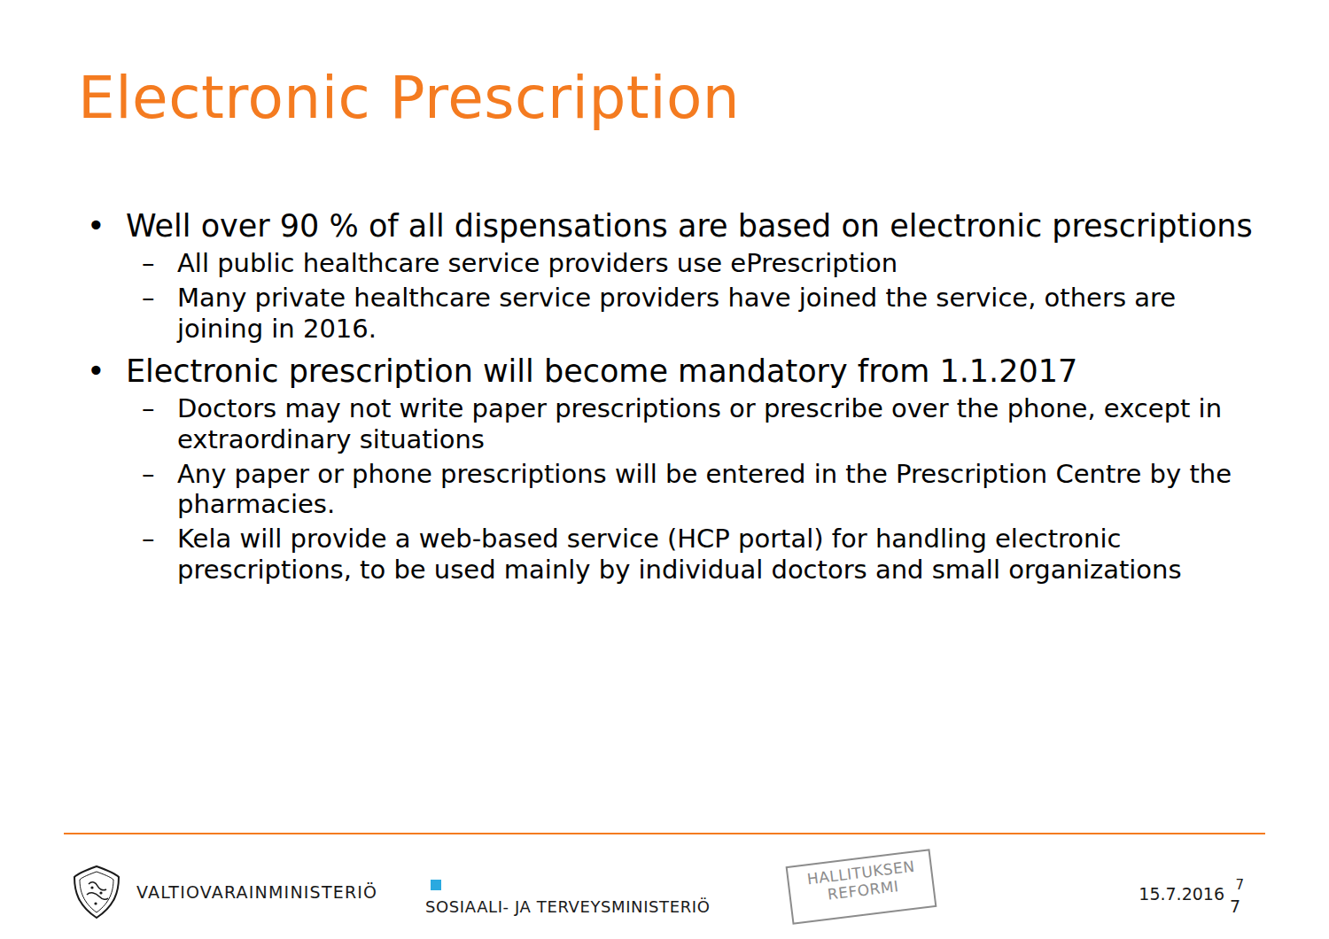Electronic Prescription
Well over 90 % of all dispensations are based on electronic prescriptions
All public healthcare service providers use ePrescription
Many private healthcare service providers have joined the service, others are joining in 2016.
Electronic prescription will become mandatory from 1.1.2017
Doctors may not write paper prescriptions or prescribe over the phone, except in extraordinary situations
Any paper or phone prescriptions will be entered in the Prescription Centre by the pharmacies.
Kela will provide a web-based service (HCP portal) for handling electronic prescriptions, to be used mainly by individual doctors and small organizations
VALTIOVARAINMINISTERIÖ
SOSIAALI- JA TERVEYSMINISTERIÖ
HALLITUKSEN
REFORMI
15.7.2016
7
7